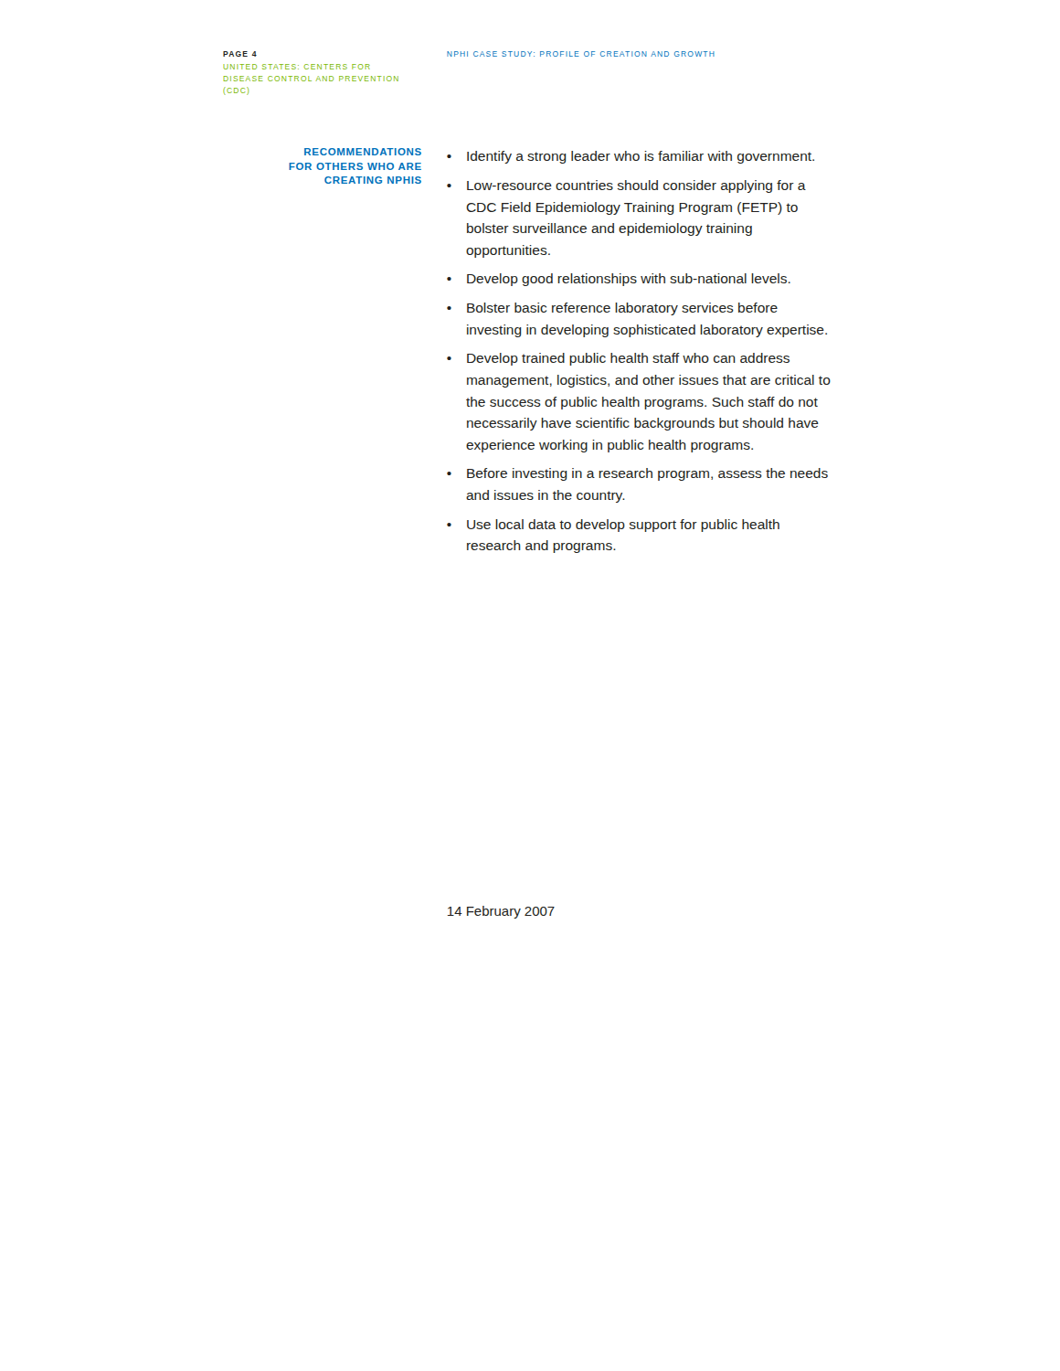Page 4
United States: Centers for
Disease Control and Prevention
(CDC)
NPHI Case Study: Profile of Creation and Growth
Recommendations
for others who are
creating NPHIs
Identify a strong leader who is familiar with government.
Low-resource countries should consider applying for a CDC Field Epidemiology Training Program (FETP) to bolster surveillance and epidemiology training opportunities.
Develop good relationships with sub-national levels.
Bolster basic reference laboratory services before investing in developing sophisticated laboratory expertise.
Develop trained public health staff who can address management, logistics, and other issues that are critical to the success of public health programs. Such staff do not necessarily have scientific backgrounds but should have experience working in public health programs.
Before investing in a research program, assess the needs and issues in the country.
Use local data to develop support for public health research and programs.
14 February 2007